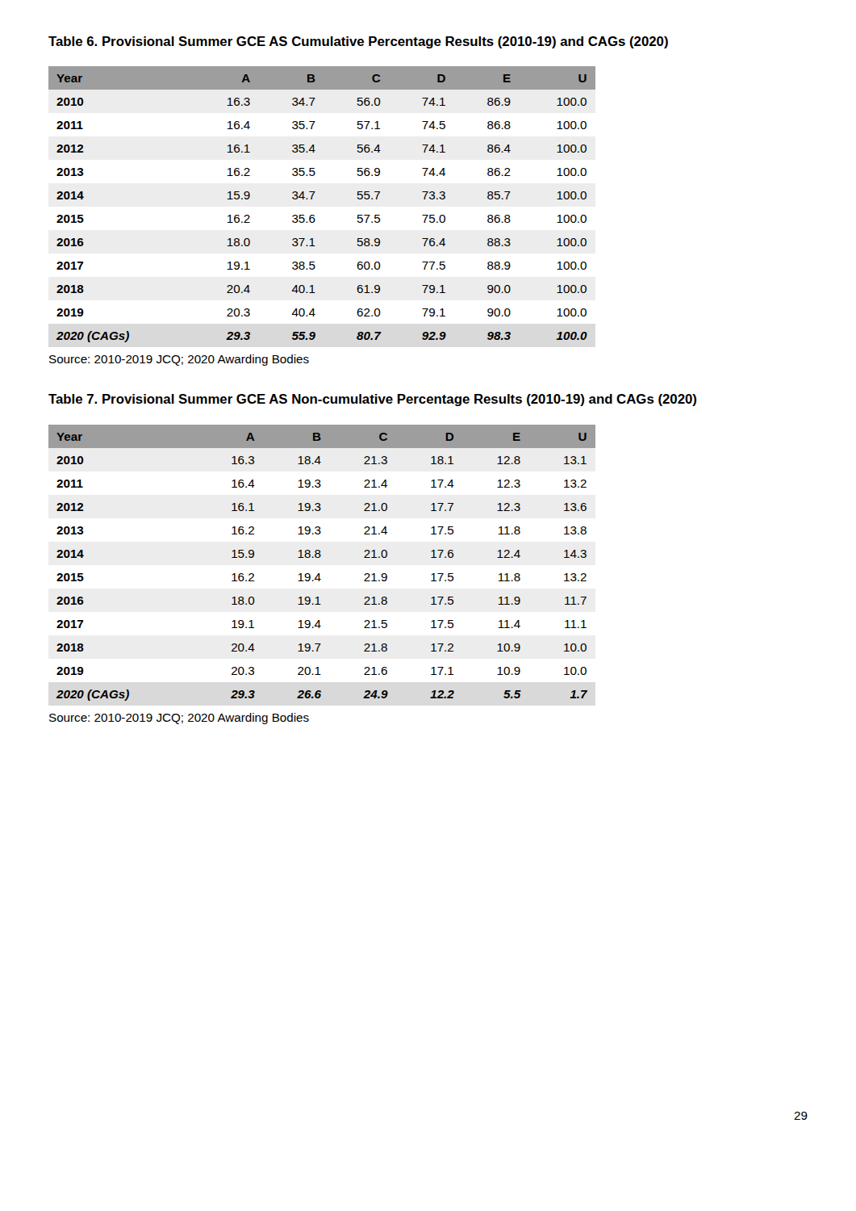Table 6. Provisional Summer GCE AS Cumulative Percentage Results (2010-19) and CAGs (2020)
| Year | A | B | C | D | E | U |
| --- | --- | --- | --- | --- | --- | --- |
| 2010 | 16.3 | 34.7 | 56.0 | 74.1 | 86.9 | 100.0 |
| 2011 | 16.4 | 35.7 | 57.1 | 74.5 | 86.8 | 100.0 |
| 2012 | 16.1 | 35.4 | 56.4 | 74.1 | 86.4 | 100.0 |
| 2013 | 16.2 | 35.5 | 56.9 | 74.4 | 86.2 | 100.0 |
| 2014 | 15.9 | 34.7 | 55.7 | 73.3 | 85.7 | 100.0 |
| 2015 | 16.2 | 35.6 | 57.5 | 75.0 | 86.8 | 100.0 |
| 2016 | 18.0 | 37.1 | 58.9 | 76.4 | 88.3 | 100.0 |
| 2017 | 19.1 | 38.5 | 60.0 | 77.5 | 88.9 | 100.0 |
| 2018 | 20.4 | 40.1 | 61.9 | 79.1 | 90.0 | 100.0 |
| 2019 | 20.3 | 40.4 | 62.0 | 79.1 | 90.0 | 100.0 |
| 2020 (CAGs) | 29.3 | 55.9 | 80.7 | 92.9 | 98.3 | 100.0 |
Source: 2010-2019 JCQ; 2020 Awarding Bodies
Table 7. Provisional Summer GCE AS Non-cumulative Percentage Results (2010-19) and CAGs (2020)
| Year | A | B | C | D | E | U |
| --- | --- | --- | --- | --- | --- | --- |
| 2010 | 16.3 | 18.4 | 21.3 | 18.1 | 12.8 | 13.1 |
| 2011 | 16.4 | 19.3 | 21.4 | 17.4 | 12.3 | 13.2 |
| 2012 | 16.1 | 19.3 | 21.0 | 17.7 | 12.3 | 13.6 |
| 2013 | 16.2 | 19.3 | 21.4 | 17.5 | 11.8 | 13.8 |
| 2014 | 15.9 | 18.8 | 21.0 | 17.6 | 12.4 | 14.3 |
| 2015 | 16.2 | 19.4 | 21.9 | 17.5 | 11.8 | 13.2 |
| 2016 | 18.0 | 19.1 | 21.8 | 17.5 | 11.9 | 11.7 |
| 2017 | 19.1 | 19.4 | 21.5 | 17.5 | 11.4 | 11.1 |
| 2018 | 20.4 | 19.7 | 21.8 | 17.2 | 10.9 | 10.0 |
| 2019 | 20.3 | 20.1 | 21.6 | 17.1 | 10.9 | 10.0 |
| 2020 (CAGs) | 29.3 | 26.6 | 24.9 | 12.2 | 5.5 | 1.7 |
Source: 2010-2019 JCQ; 2020 Awarding Bodies
29